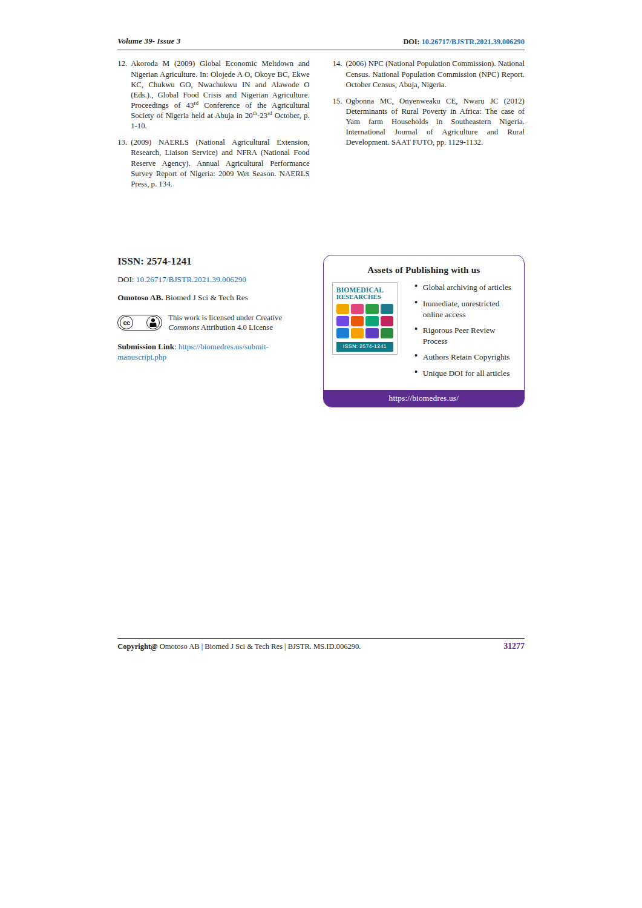Volume 39- Issue 3
DOI: 10.26717/BJSTR.2021.39.006290
12. Akoroda M (2009) Global Economic Meltdown and Nigerian Agriculture. In: Olojede A O, Okoye BC, Ekwe KC, Chukwu GO, Nwachukwu IN and Alawode O (Eds.)., Global Food Crisis and Nigerian Agriculture. Proceedings of 43rd Conference of the Agricultural Society of Nigeria held at Abuja in 20th-23rd October, p. 1-10.
13.(2009) NAERLS (National Agricultural Extension, Research, Liaison Service) and NFRA (National Food Reserve Agency). Annual Agricultural Performance Survey Report of Nigeria: 2009 Wet Season. NAERLS Press, p. 134.
14.(2006) NPC (National Population Commission). National Census. National Population Commission (NPC) Report. October Census, Abuja, Nigeria.
15. Ogbonna MC, Onyenweaku CE, Nwaru JC (2012) Determinants of Rural Poverty in Africa: The case of Yam farm Households in Southeastern Nigeria. International Journal of Agriculture and Rural Development. SAAT FUTO, pp. 1129-1132.
ISSN: 2574-1241
DOI: 10.26717/BJSTR.2021.39.006290
Omotoso AB. Biomed J Sci & Tech Res
cc
This work is licensed under Creative
Commons Attribution 4.0 License
Submission Link: https://biomedres.us/submit-manuscript.php
Assets of Publishing with us
BIOMEDICAL
RESEARCHES
ISSN: 2574-1241
Global archiving of articles
Immediate, unrestricted online access
Rigorous Peer Review Process
Authors Retain Copyrights
Unique DOI for all articles
https://biomedres.us/
Copyright@ Omotoso AB | Biomed J Sci & Tech Res | BJSTR. MS.ID.006290.
31277